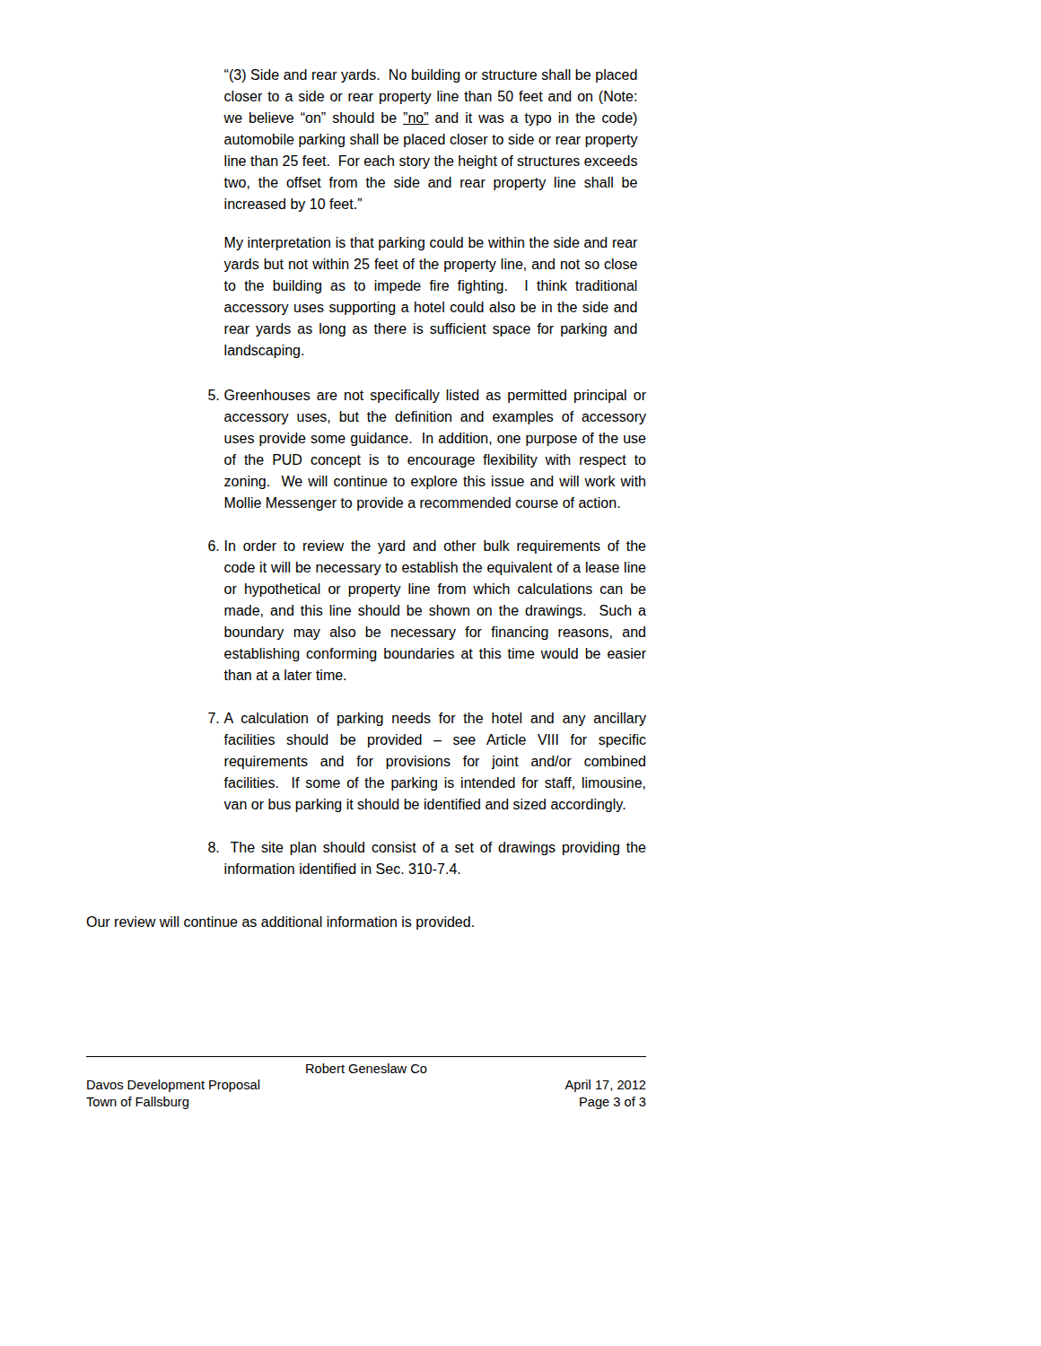“(3) Side and rear yards. No building or structure shall be placed closer to a side or rear property line than 50 feet and on (Note: we believe “on” should be ”no” and it was a typo in the code) automobile parking shall be placed closer to side or rear property line than 25 feet. For each story the height of structures exceeds two, the offset from the side and rear property line shall be increased by 10 feet.”
My interpretation is that parking could be within the side and rear yards but not within 25 feet of the property line, and not so close to the building as to impede fire fighting. I think traditional accessory uses supporting a hotel could also be in the side and rear yards as long as there is sufficient space for parking and landscaping.
5. Greenhouses are not specifically listed as permitted principal or accessory uses, but the definition and examples of accessory uses provide some guidance. In addition, one purpose of the use of the PUD concept is to encourage flexibility with respect to zoning. We will continue to explore this issue and will work with Mollie Messenger to provide a recommended course of action.
6. In order to review the yard and other bulk requirements of the code it will be necessary to establish the equivalent of a lease line or hypothetical or property line from which calculations can be made, and this line should be shown on the drawings. Such a boundary may also be necessary for financing reasons, and establishing conforming boundaries at this time would be easier than at a later time.
7. A calculation of parking needs for the hotel and any ancillary facilities should be provided – see Article VIII for specific requirements and for provisions for joint and/or combined facilities. If some of the parking is intended for staff, limousine, van or bus parking it should be identified and sized accordingly.
8. The site plan should consist of a set of drawings providing the information identified in Sec. 310-7.4.
Our review will continue as additional information is provided.
Robert Geneslaw Co
Davos Development Proposal
Town of Fallsburg
April 17, 2012
Page 3 of 3